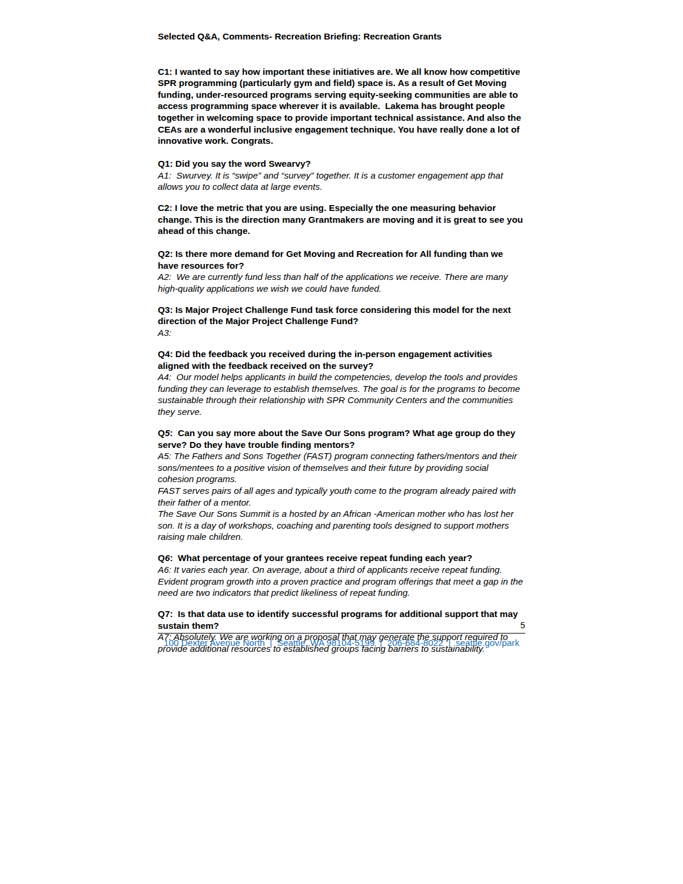Selected Q&A, Comments- Recreation Briefing: Recreation Grants
C1: I wanted to say how important these initiatives are. We all know how competitive SPR programming (particularly gym and field) space is. As a result of Get Moving funding, under-resourced programs serving equity-seeking communities are able to access programming space wherever it is available. Lakema has brought people together in welcoming space to provide important technical assistance. And also the CEAs are a wonderful inclusive engagement technique. You have really done a lot of innovative work. Congrats.
Q1: Did you say the word Swearvy?
A1: Swurvey. It is “swipe” and “survey” together. It is a customer engagement app that allows you to collect data at large events.
C2: I love the metric that you are using. Especially the one measuring behavior change. This is the direction many Grantmakers are moving and it is great to see you ahead of this change.
Q2: Is there more demand for Get Moving and Recreation for All funding than we have resources for?
A2: We are currently fund less than half of the applications we receive. There are many high-quality applications we wish we could have funded.
Q3: Is Major Project Challenge Fund task force considering this model for the next direction of the Major Project Challenge Fund?
A3:
Q4: Did the feedback you received during the in-person engagement activities aligned with the feedback received on the survey?
A4: Our model helps applicants in build the competencies, develop the tools and provides funding they can leverage to establish themselves. The goal is for the programs to become sustainable through their relationship with SPR Community Centers and the communities they serve.
Q5: Can you say more about the Save Our Sons program? What age group do they serve? Do they have trouble finding mentors?
A5: The Fathers and Sons Together (FAST) program connecting fathers/mentors and their sons/mentees to a positive vision of themselves and their future by providing social cohesion programs.
FAST serves pairs of all ages and typically youth come to the program already paired with their father of a mentor.
The Save Our Sons Summit is a hosted by an African -American mother who has lost her son. It is a day of workshops, coaching and parenting tools designed to support mothers raising male children.
Q6: What percentage of your grantees receive repeat funding each year?
A6: It varies each year. On average, about a third of applicants receive repeat funding. Evident program growth into a proven practice and program offerings that meet a gap in the need are two indicators that predict likeliness of repeat funding.
Q7: Is that data use to identify successful programs for additional support that may sustain them?
A7: Absolutely. We are working on a proposal that may generate the support required to provide additional resources to established groups facing barriers to sustainability.
5
100 Dexter Avenue North | Seattle, WA 98104-5199 | 206-684-8022 | seattle.gov/park